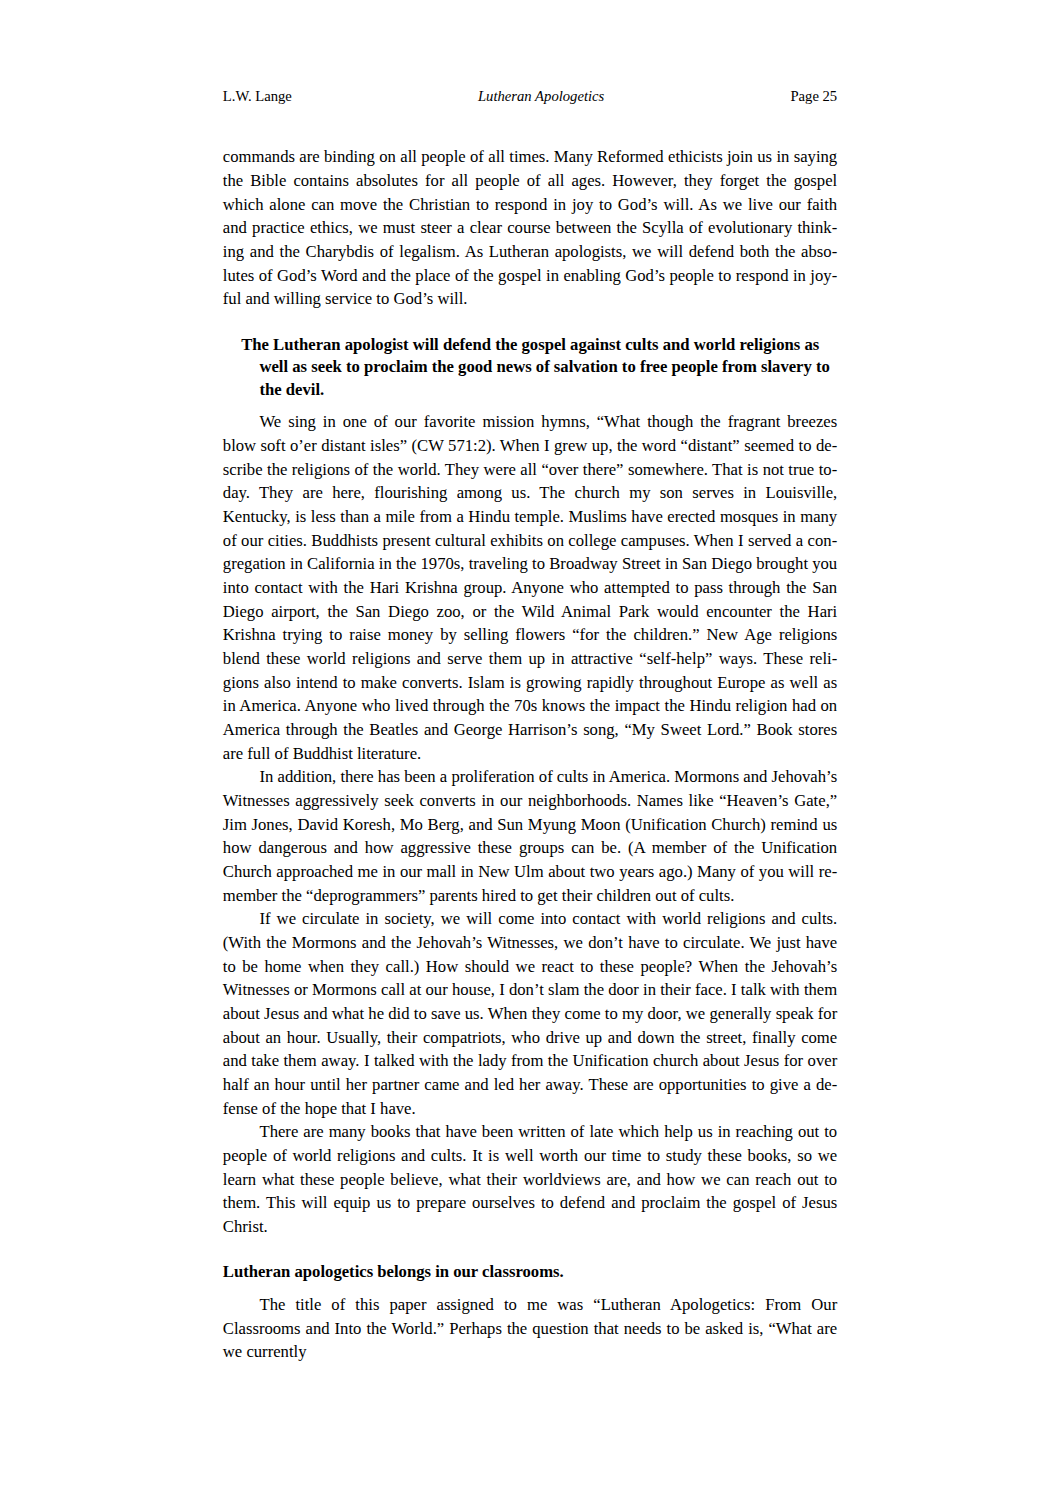L.W. Lange Lutheran Apologetics Page 25
commands are binding on all people of all times. Many Reformed ethicists join us in saying the Bible contains absolutes for all people of all ages. However, they forget the gospel which alone can move the Christian to respond in joy to God’s will. As we live our faith and practice ethics, we must steer a clear course between the Scylla of evolutionary thinking and the Charybdis of legalism. As Lutheran apologists, we will defend both the absolutes of God’s Word and the place of the gospel in enabling God’s people to respond in joyful and willing service to God’s will.
The Lutheran apologist will defend the gospel against cults and world religions as well as seek to proclaim the good news of salvation to free people from slavery to the devil.
We sing in one of our favorite mission hymns, “What though the fragrant breezes blow soft o’er distant isles” (CW 571:2). When I grew up, the word “distant” seemed to describe the religions of the world. They were all “over there” somewhere. That is not true today. They are here, flourishing among us. The church my son serves in Louisville, Kentucky, is less than a mile from a Hindu temple. Muslims have erected mosques in many of our cities. Buddhists present cultural exhibits on college campuses. When I served a congregation in California in the 1970s, traveling to Broadway Street in San Diego brought you into contact with the Hari Krishna group. Anyone who attempted to pass through the San Diego airport, the San Diego zoo, or the Wild Animal Park would encounter the Hari Krishna trying to raise money by selling flowers “for the children.” New Age religions blend these world religions and serve them up in attractive “self-help” ways. These religions also intend to make converts. Islam is growing rapidly throughout Europe as well as in America. Anyone who lived through the 70s knows the impact the Hindu religion had on America through the Beatles and George Harrison’s song, “My Sweet Lord.” Book stores are full of Buddhist literature.
In addition, there has been a proliferation of cults in America. Mormons and Jehovah’s Witnesses aggressively seek converts in our neighborhoods. Names like “Heaven’s Gate,” Jim Jones, David Koresh, Mo Berg, and Sun Myung Moon (Unification Church) remind us how dangerous and how aggressive these groups can be. (A member of the Unification Church approached me in our mall in New Ulm about two years ago.) Many of you will remember the “deprogrammers” parents hired to get their children out of cults.
If we circulate in society, we will come into contact with world religions and cults. (With the Mormons and the Jehovah’s Witnesses, we don’t have to circulate. We just have to be home when they call.) How should we react to these people? When the Jehovah’s Witnesses or Mormons call at our house, I don’t slam the door in their face. I talk with them about Jesus and what he did to save us. When they come to my door, we generally speak for about an hour. Usually, their compatriots, who drive up and down the street, finally come and take them away. I talked with the lady from the Unification church about Jesus for over half an hour until her partner came and led her away. These are opportunities to give a defense of the hope that I have.
There are many books that have been written of late which help us in reaching out to people of world religions and cults. It is well worth our time to study these books, so we learn what these people believe, what their worldviews are, and how we can reach out to them. This will equip us to prepare ourselves to defend and proclaim the gospel of Jesus Christ.
Lutheran apologetics belongs in our classrooms.
The title of this paper assigned to me was “Lutheran Apologetics: From Our Classrooms and Into the World.” Perhaps the question that needs to be asked is, “What are we currently